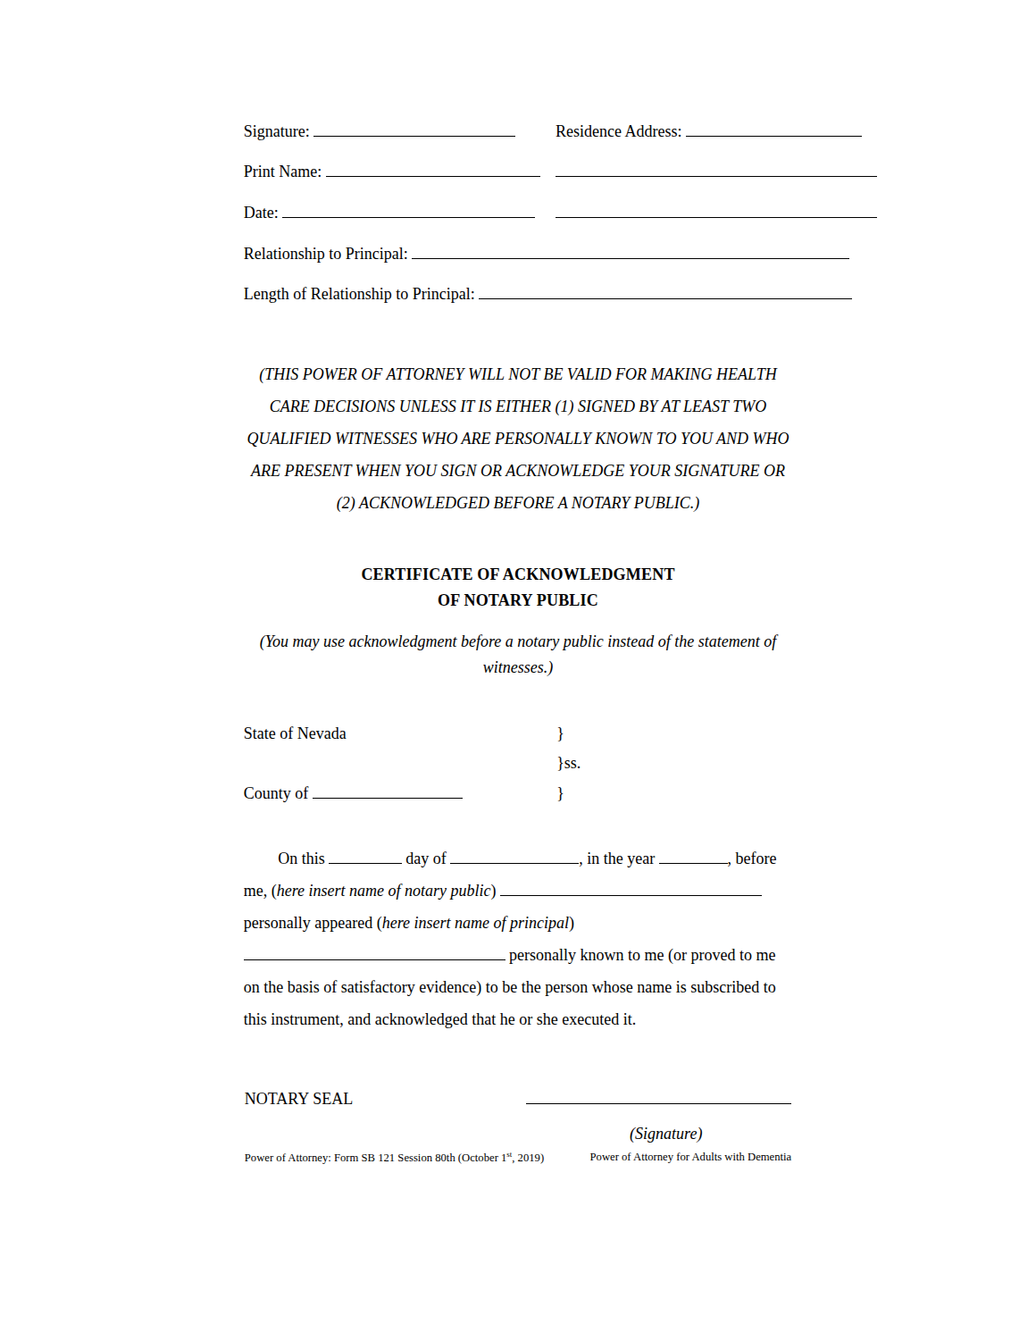| Signature: | Residence Address: |
| Print Name: | |
| Date: | |
| Relationship to Principal: |
| Length of Relationship to Principal: |
(This power of attorney will not be valid for making health care decisions unless it is either (1) signed by at least two qualified witnesses who are personally known to you and who are present when you sign or acknowledge your signature or (2) acknowledged before a notary public.)
CERTIFICATE OF ACKNOWLEDGMENT
OF NOTARY PUBLIC
(You may use acknowledgment before a notary public instead of the statement of witnesses.)
| State of Nevada | } |
| | }ss. |
| County of | } |
On this day of , in the year , before me, (here insert name of notary public) personally appeared (here insert name of principal) personally known to me (or proved to me on the basis of satisfactory evidence) to be the person whose name is subscribed to this instrument, and acknowledged that he or she executed it.
| NOTARY SEAL | |
(Signature)
| Power of Attorney: Form SB 121 Session 80th (October 1 st , 2019) | Power of Attorney for Adults with Dementia |